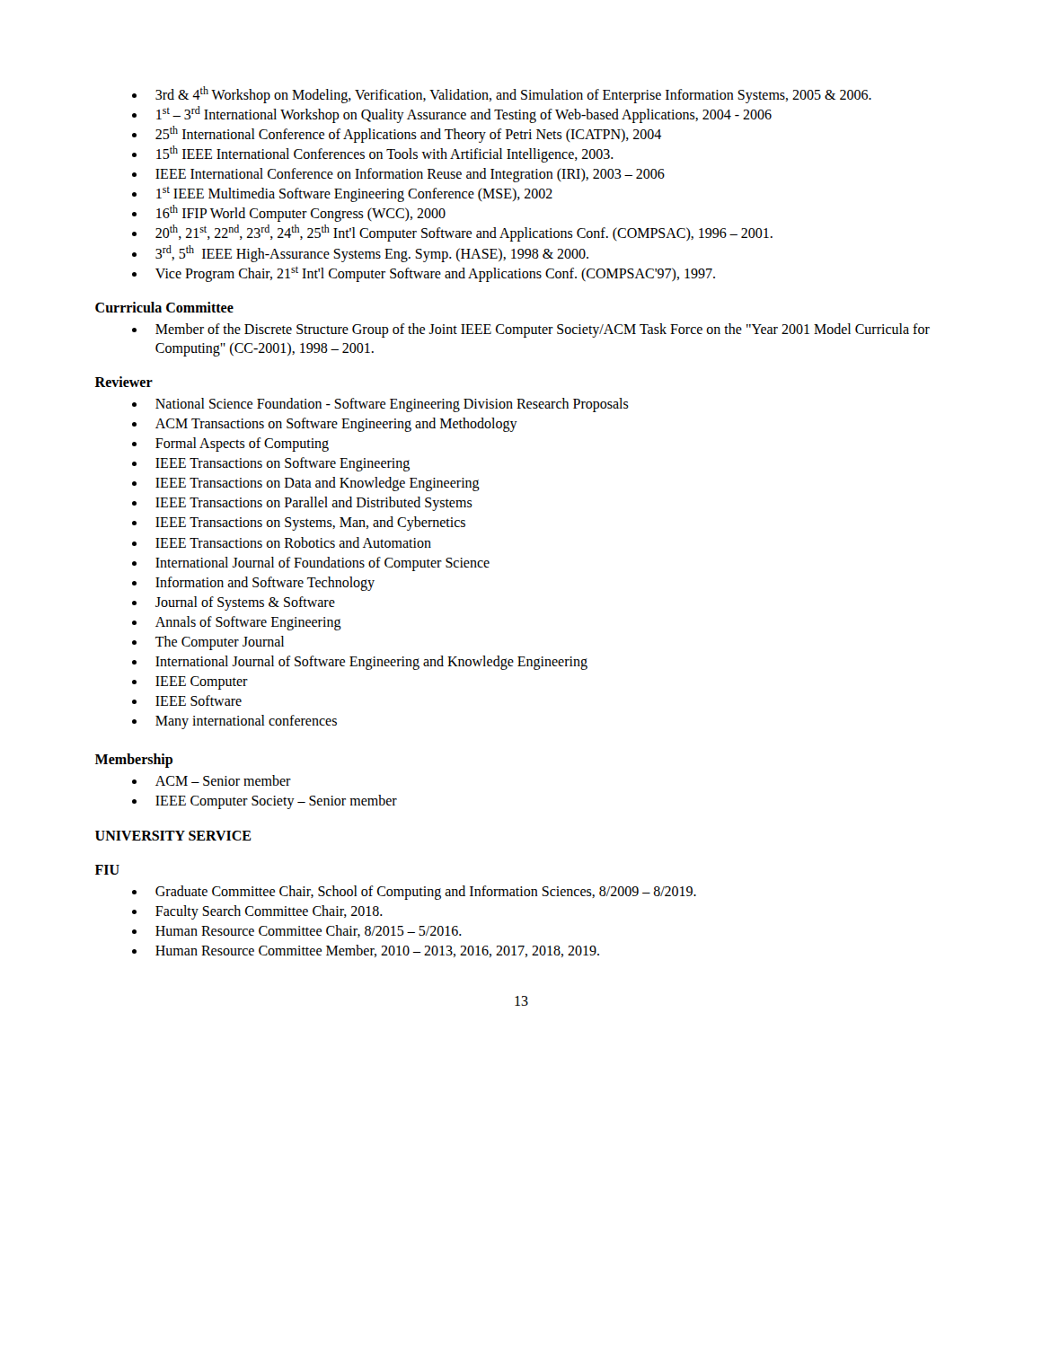3rd & 4th Workshop on Modeling, Verification, Validation, and Simulation of Enterprise Information Systems, 2005 & 2006.
1st – 3rd International Workshop on Quality Assurance and Testing of Web-based Applications, 2004 - 2006
25th International Conference of Applications and Theory of Petri Nets (ICATPN), 2004
15th IEEE International Conferences on Tools with Artificial Intelligence, 2003.
IEEE International Conference on Information Reuse and Integration (IRI), 2003 – 2006
1st IEEE Multimedia Software Engineering Conference (MSE), 2002
16th IFIP World Computer Congress (WCC), 2000
20th, 21st, 22nd, 23rd, 24th, 25th Int'l Computer Software and Applications Conf. (COMPSAC), 1996 – 2001.
3rd, 5th IEEE High-Assurance Systems Eng. Symp. (HASE), 1998 & 2000.
Vice Program Chair, 21st Int'l Computer Software and Applications Conf. (COMPSAC'97), 1997.
Currricula Committee
Member of the Discrete Structure Group of the Joint IEEE Computer Society/ACM Task Force on the "Year 2001 Model Curricula for Computing" (CC-2001), 1998 – 2001.
Reviewer
National Science Foundation - Software Engineering Division Research Proposals
ACM Transactions on Software Engineering and Methodology
Formal Aspects of Computing
IEEE Transactions on Software Engineering
IEEE Transactions on Data and Knowledge Engineering
IEEE Transactions on Parallel and Distributed Systems
IEEE Transactions on Systems, Man, and Cybernetics
IEEE Transactions on Robotics and Automation
International Journal of Foundations of Computer Science
Information and Software Technology
Journal of Systems & Software
Annals of Software Engineering
The Computer Journal
International Journal of Software Engineering and Knowledge Engineering
IEEE Computer
IEEE Software
Many international conferences
Membership
ACM – Senior member
IEEE Computer Society – Senior member
UNIVERSITY SERVICE
FIU
Graduate Committee Chair, School of Computing and Information Sciences, 8/2009 – 8/2019.
Faculty Search Committee Chair, 2018.
Human Resource Committee Chair, 8/2015 – 5/2016.
Human Resource Committee Member, 2010 – 2013, 2016, 2017, 2018, 2019.
13